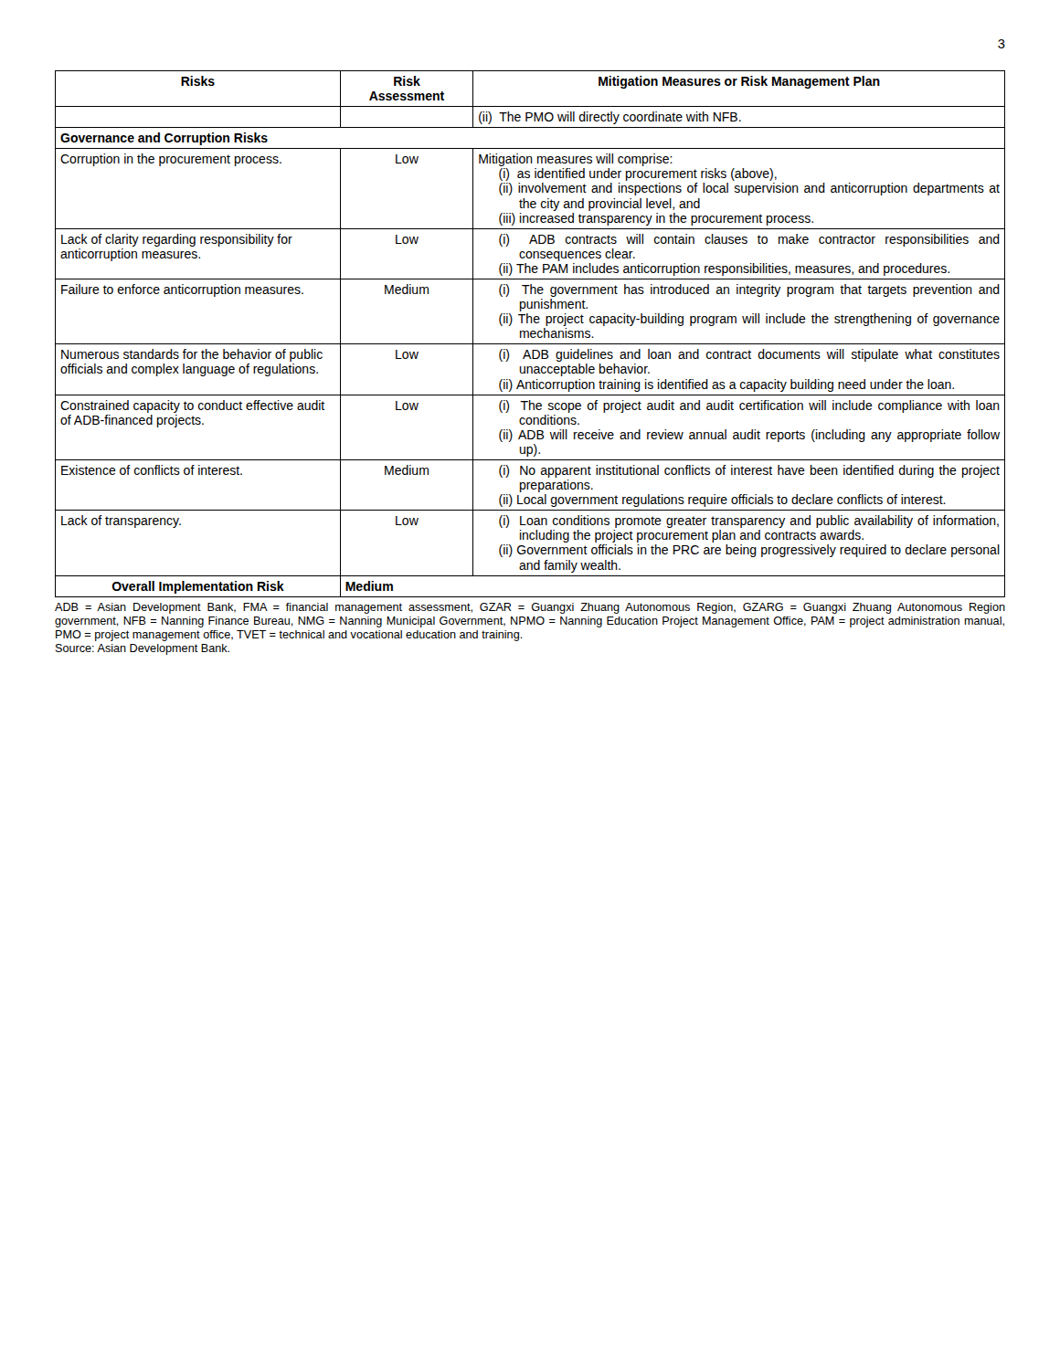3
| Risks | Risk Assessment | Mitigation Measures or Risk Management Plan |
| --- | --- | --- |
| | | (ii) The PMO will directly coordinate with NFB. |
| Governance and Corruption Risks |
| Corruption in the procurement process. | Low | Mitigation measures will comprise: (i) as identified under procurement risks (above), (ii) involvement and inspections of local supervision and anticorruption departments at the city and provincial level, and (iii) increased transparency in the procurement process. |
| Lack of clarity regarding responsibility for anticorruption measures. | Low | (i) ADB contracts will contain clauses to make contractor responsibilities and consequences clear. (ii) The PAM includes anticorruption responsibilities, measures, and procedures. |
| Failure to enforce anticorruption measures. | Medium | (i) The government has introduced an integrity program that targets prevention and punishment. (ii) The project capacity-building program will include the strengthening of governance mechanisms. |
| Numerous standards for the behavior of public officials and complex language of regulations. | Low | (i) ADB guidelines and loan and contract documents will stipulate what constitutes unacceptable behavior. (ii) Anticorruption training is identified as a capacity building need under the loan. |
| Constrained capacity to conduct effective audit of ADB-financed projects. | Low | (i) The scope of project audit and audit certification will include compliance with loan conditions. (ii) ADB will receive and review annual audit reports (including any appropriate follow up). |
| Existence of conflicts of interest. | Medium | (i) No apparent institutional conflicts of interest have been identified during the project preparations. (ii) Local government regulations require officials to declare conflicts of interest. |
| Lack of transparency. | Low | (i) Loan conditions promote greater transparency and public availability of information, including the project procurement plan and contracts awards. (ii) Government officials in the PRC are being progressively required to declare personal and family wealth. |
| Overall Implementation Risk | Medium |
ADB = Asian Development Bank, FMA = financial management assessment, GZAR = Guangxi Zhuang Autonomous Region, GZARG = Guangxi Zhuang Autonomous Region government, NFB = Nanning Finance Bureau, NMG = Nanning Municipal Government, NPMO = Nanning Education Project Management Office, PAM = project administration manual, PMO = project management office, TVET = technical and vocational education and training.
Source: Asian Development Bank.